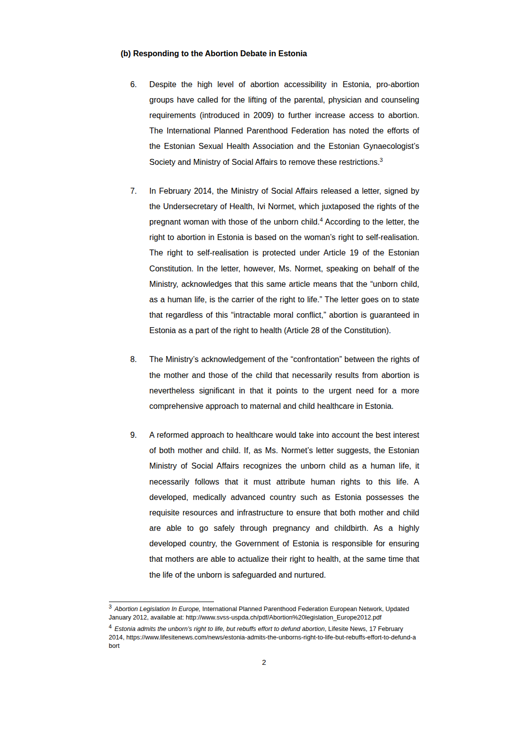(b) Responding to the Abortion Debate in Estonia
6. Despite the high level of abortion accessibility in Estonia, pro-abortion groups have called for the lifting of the parental, physician and counseling requirements (introduced in 2009) to further increase access to abortion. The International Planned Parenthood Federation has noted the efforts of the Estonian Sexual Health Association and the Estonian Gynaecologist’s Society and Ministry of Social Affairs to remove these restrictions.3
7. In February 2014, the Ministry of Social Affairs released a letter, signed by the Undersecretary of Health, Ivi Normet, which juxtaposed the rights of the pregnant woman with those of the unborn child.4 According to the letter, the right to abortion in Estonia is based on the woman’s right to self-realisation. The right to self-realisation is protected under Article 19 of the Estonian Constitution. In the letter, however, Ms. Normet, speaking on behalf of the Ministry, acknowledges that this same article means that the “unborn child, as a human life, is the carrier of the right to life.” The letter goes on to state that regardless of this “intractable moral conflict,” abortion is guaranteed in Estonia as a part of the right to health (Article 28 of the Constitution).
8. The Ministry’s acknowledgement of the “confrontation” between the rights of the mother and those of the child that necessarily results from abortion is nevertheless significant in that it points to the urgent need for a more comprehensive approach to maternal and child healthcare in Estonia.
9. A reformed approach to healthcare would take into account the best interest of both mother and child. If, as Ms. Normet’s letter suggests, the Estonian Ministry of Social Affairs recognizes the unborn child as a human life, it necessarily follows that it must attribute human rights to this life. A developed, medically advanced country such as Estonia possesses the requisite resources and infrastructure to ensure that both mother and child are able to go safely through pregnancy and childbirth. As a highly developed country, the Government of Estonia is responsible for ensuring that mothers are able to actualize their right to health, at the same time that the life of the unborn is safeguarded and nurtured.
3 Abortion Legislation In Europe, International Planned Parenthood Federation European Network, Updated January 2012, available at: http://www.svss-uspda.ch/pdf/Abortion%20legislation_Europe2012.pdf
4 Estonia admits the unborn’s right to life, but rebuffs effort to defund abortion, Lifesite News, 17 February 2014, https://www.lifesitenews.com/news/estonia-admits-the-unborns-right-to-life-but-rebuffs-effort-to-defund-abort
2